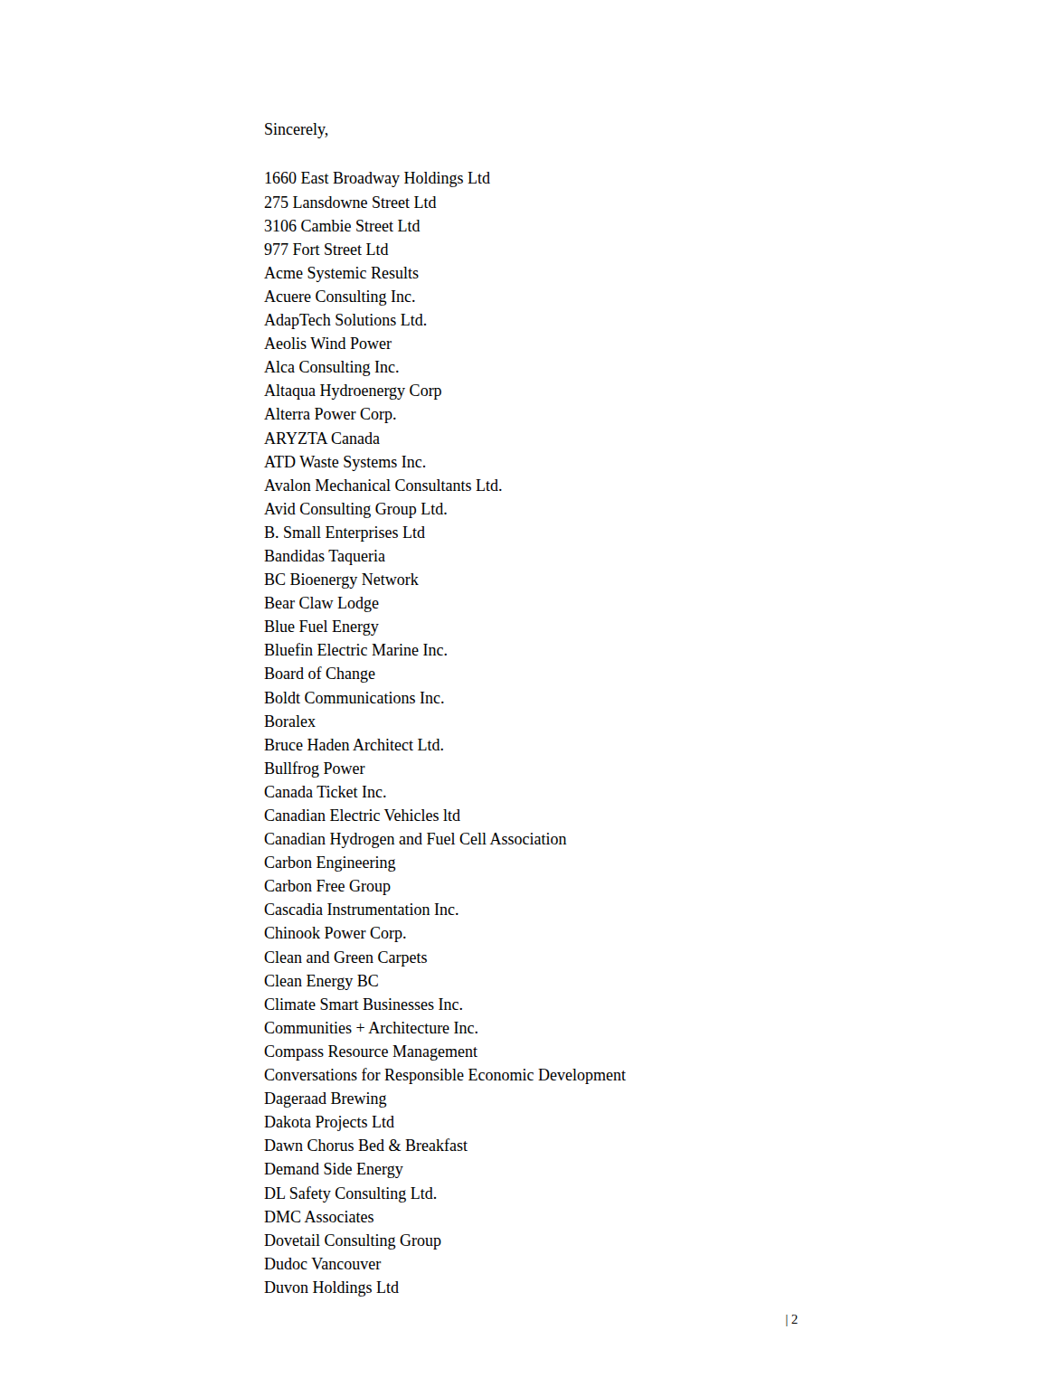Sincerely,
1660 East Broadway Holdings Ltd
275 Lansdowne Street Ltd
3106 Cambie Street Ltd
977 Fort Street Ltd
Acme Systemic Results
Acuere Consulting Inc.
AdapTech Solutions Ltd.
Aeolis Wind Power
Alca Consulting Inc.
Altaqua Hydroenergy Corp
Alterra Power Corp.
ARYZTA Canada
ATD Waste Systems Inc.
Avalon Mechanical Consultants Ltd.
Avid Consulting Group Ltd.
B. Small Enterprises Ltd
Bandidas Taqueria
BC Bioenergy Network
Bear Claw Lodge
Blue Fuel Energy
Bluefin Electric Marine Inc.
Board of Change
Boldt Communications Inc.
Boralex
Bruce Haden Architect Ltd.
Bullfrog Power
Canada Ticket Inc.
Canadian Electric Vehicles ltd
Canadian Hydrogen and Fuel Cell Association
Carbon Engineering
Carbon Free Group
Cascadia Instrumentation Inc.
Chinook Power Corp.
Clean and Green Carpets
Clean Energy BC
Climate Smart Businesses Inc.
Communities + Architecture Inc.
Compass Resource Management
Conversations for Responsible Economic Development
Dageraad Brewing
Dakota Projects Ltd
Dawn Chorus Bed & Breakfast
Demand Side Energy
DL Safety Consulting Ltd.
DMC Associates
Dovetail Consulting Group
Dudoc Vancouver
Duvon Holdings Ltd
| 2